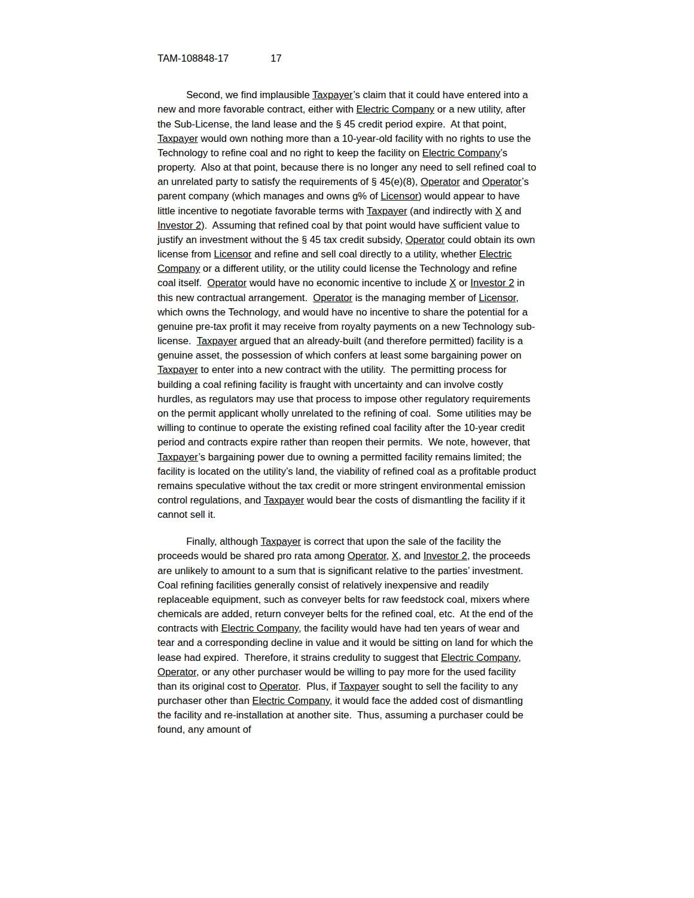TAM-108848-17 17
Second, we find implausible Taxpayer’s claim that it could have entered into a new and more favorable contract, either with Electric Company or a new utility, after the Sub-License, the land lease and the § 45 credit period expire. At that point, Taxpayer would own nothing more than a 10-year-old facility with no rights to use the Technology to refine coal and no right to keep the facility on Electric Company’s property. Also at that point, because there is no longer any need to sell refined coal to an unrelated party to satisfy the requirements of § 45(e)(8), Operator and Operator’s parent company (which manages and owns g% of Licensor) would appear to have little incentive to negotiate favorable terms with Taxpayer (and indirectly with X and Investor 2). Assuming that refined coal by that point would have sufficient value to justify an investment without the § 45 tax credit subsidy, Operator could obtain its own license from Licensor and refine and sell coal directly to a utility, whether Electric Company or a different utility, or the utility could license the Technology and refine coal itself. Operator would have no economic incentive to include X or Investor 2 in this new contractual arrangement. Operator is the managing member of Licensor, which owns the Technology, and would have no incentive to share the potential for a genuine pre-tax profit it may receive from royalty payments on a new Technology sub-license. Taxpayer argued that an already-built (and therefore permitted) facility is a genuine asset, the possession of which confers at least some bargaining power on Taxpayer to enter into a new contract with the utility. The permitting process for building a coal refining facility is fraught with uncertainty and can involve costly hurdles, as regulators may use that process to impose other regulatory requirements on the permit applicant wholly unrelated to the refining of coal. Some utilities may be willing to continue to operate the existing refined coal facility after the 10-year credit period and contracts expire rather than reopen their permits. We note, however, that Taxpayer’s bargaining power due to owning a permitted facility remains limited; the facility is located on the utility’s land, the viability of refined coal as a profitable product remains speculative without the tax credit or more stringent environmental emission control regulations, and Taxpayer would bear the costs of dismantling the facility if it cannot sell it.
Finally, although Taxpayer is correct that upon the sale of the facility the proceeds would be shared pro rata among Operator, X, and Investor 2, the proceeds are unlikely to amount to a sum that is significant relative to the parties’ investment. Coal refining facilities generally consist of relatively inexpensive and readily replaceable equipment, such as conveyer belts for raw feedstock coal, mixers where chemicals are added, return conveyer belts for the refined coal, etc. At the end of the contracts with Electric Company, the facility would have had ten years of wear and tear and a corresponding decline in value and it would be sitting on land for which the lease had expired. Therefore, it strains credulity to suggest that Electric Company, Operator, or any other purchaser would be willing to pay more for the used facility than its original cost to Operator. Plus, if Taxpayer sought to sell the facility to any purchaser other than Electric Company, it would face the added cost of dismantling the facility and re-installation at another site. Thus, assuming a purchaser could be found, any amount of